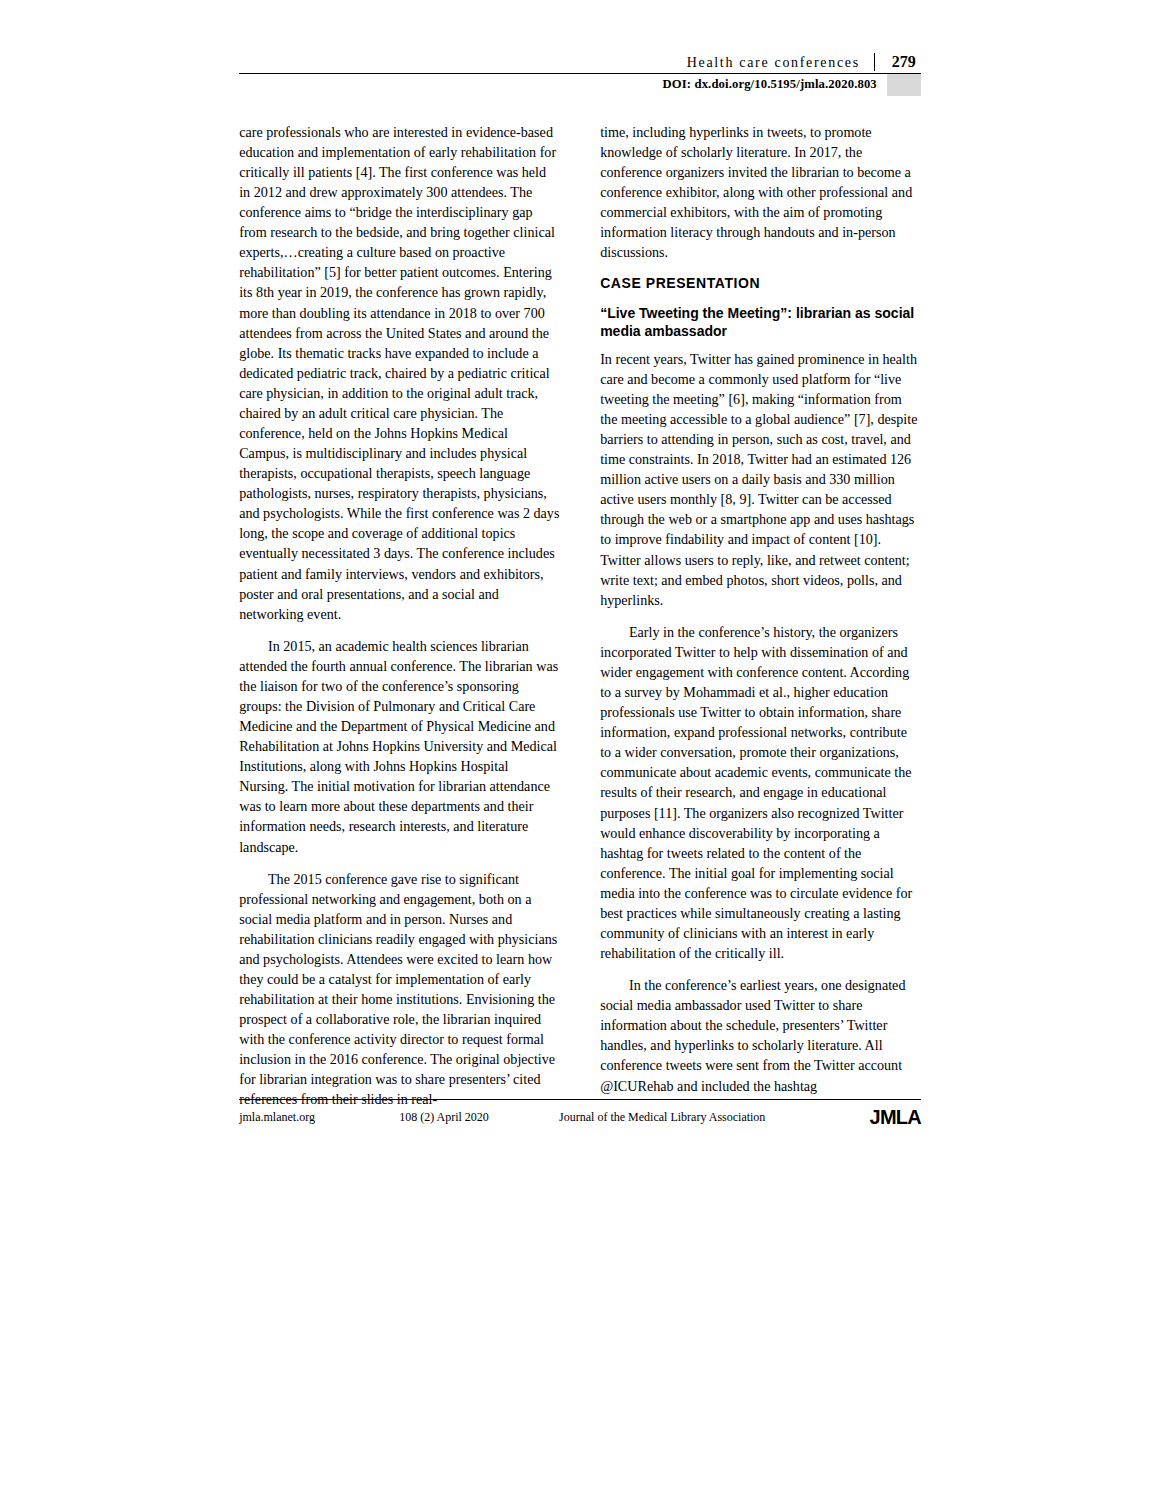Health care conferences
279
DOI: dx.doi.org/10.5195/jmla.2020.803
care professionals who are interested in evidence-based education and implementation of early rehabilitation for critically ill patients [4]. The first conference was held in 2012 and drew approximately 300 attendees. The conference aims to “bridge the interdisciplinary gap from research to the bedside, and bring together clinical experts,…creating a culture based on proactive rehabilitation” [5] for better patient outcomes. Entering its 8th year in 2019, the conference has grown rapidly, more than doubling its attendance in 2018 to over 700 attendees from across the United States and around the globe. Its thematic tracks have expanded to include a dedicated pediatric track, chaired by a pediatric critical care physician, in addition to the original adult track, chaired by an adult critical care physician. The conference, held on the Johns Hopkins Medical Campus, is multidisciplinary and includes physical therapists, occupational therapists, speech language pathologists, nurses, respiratory therapists, physicians, and psychologists. While the first conference was 2 days long, the scope and coverage of additional topics eventually necessitated 3 days. The conference includes patient and family interviews, vendors and exhibitors, poster and oral presentations, and a social and networking event.
In 2015, an academic health sciences librarian attended the fourth annual conference. The librarian was the liaison for two of the conference’s sponsoring groups: the Division of Pulmonary and Critical Care Medicine and the Department of Physical Medicine and Rehabilitation at Johns Hopkins University and Medical Institutions, along with Johns Hopkins Hospital Nursing. The initial motivation for librarian attendance was to learn more about these departments and their information needs, research interests, and literature landscape.
The 2015 conference gave rise to significant professional networking and engagement, both on a social media platform and in person. Nurses and rehabilitation clinicians readily engaged with physicians and psychologists. Attendees were excited to learn how they could be a catalyst for implementation of early rehabilitation at their home institutions. Envisioning the prospect of a collaborative role, the librarian inquired with the conference activity director to request formal inclusion in the 2016 conference. The original objective for librarian integration was to share presenters’ cited references from their slides in real-
time, including hyperlinks in tweets, to promote knowledge of scholarly literature. In 2017, the conference organizers invited the librarian to become a conference exhibitor, along with other professional and commercial exhibitors, with the aim of promoting information literacy through handouts and in-person discussions.
CASE PRESENTATION
“Live Tweeting the Meeting”: librarian as social media ambassador
In recent years, Twitter has gained prominence in health care and become a commonly used platform for “live tweeting the meeting” [6], making “information from the meeting accessible to a global audience” [7], despite barriers to attending in person, such as cost, travel, and time constraints. In 2018, Twitter had an estimated 126 million active users on a daily basis and 330 million active users monthly [8, 9]. Twitter can be accessed through the web or a smartphone app and uses hashtags to improve findability and impact of content [10]. Twitter allows users to reply, like, and retweet content; write text; and embed photos, short videos, polls, and hyperlinks.
Early in the conference’s history, the organizers incorporated Twitter to help with dissemination of and wider engagement with conference content. According to a survey by Mohammadi et al., higher education professionals use Twitter to obtain information, share information, expand professional networks, contribute to a wider conversation, promote their organizations, communicate about academic events, communicate the results of their research, and engage in educational purposes [11]. The organizers also recognized Twitter would enhance discoverability by incorporating a hashtag for tweets related to the content of the conference. The initial goal for implementing social media into the conference was to circulate evidence for best practices while simultaneously creating a lasting community of clinicians with an interest in early rehabilitation of the critically ill.
In the conference’s earliest years, one designated social media ambassador used Twitter to share information about the schedule, presenters’ Twitter handles, and hyperlinks to scholarly literature. All conference tweets were sent from the Twitter account @ICURehab and included the hashtag
jmla.mlanet.org
108 (2) April 2020
Journal of the Medical Library Association
JMLA